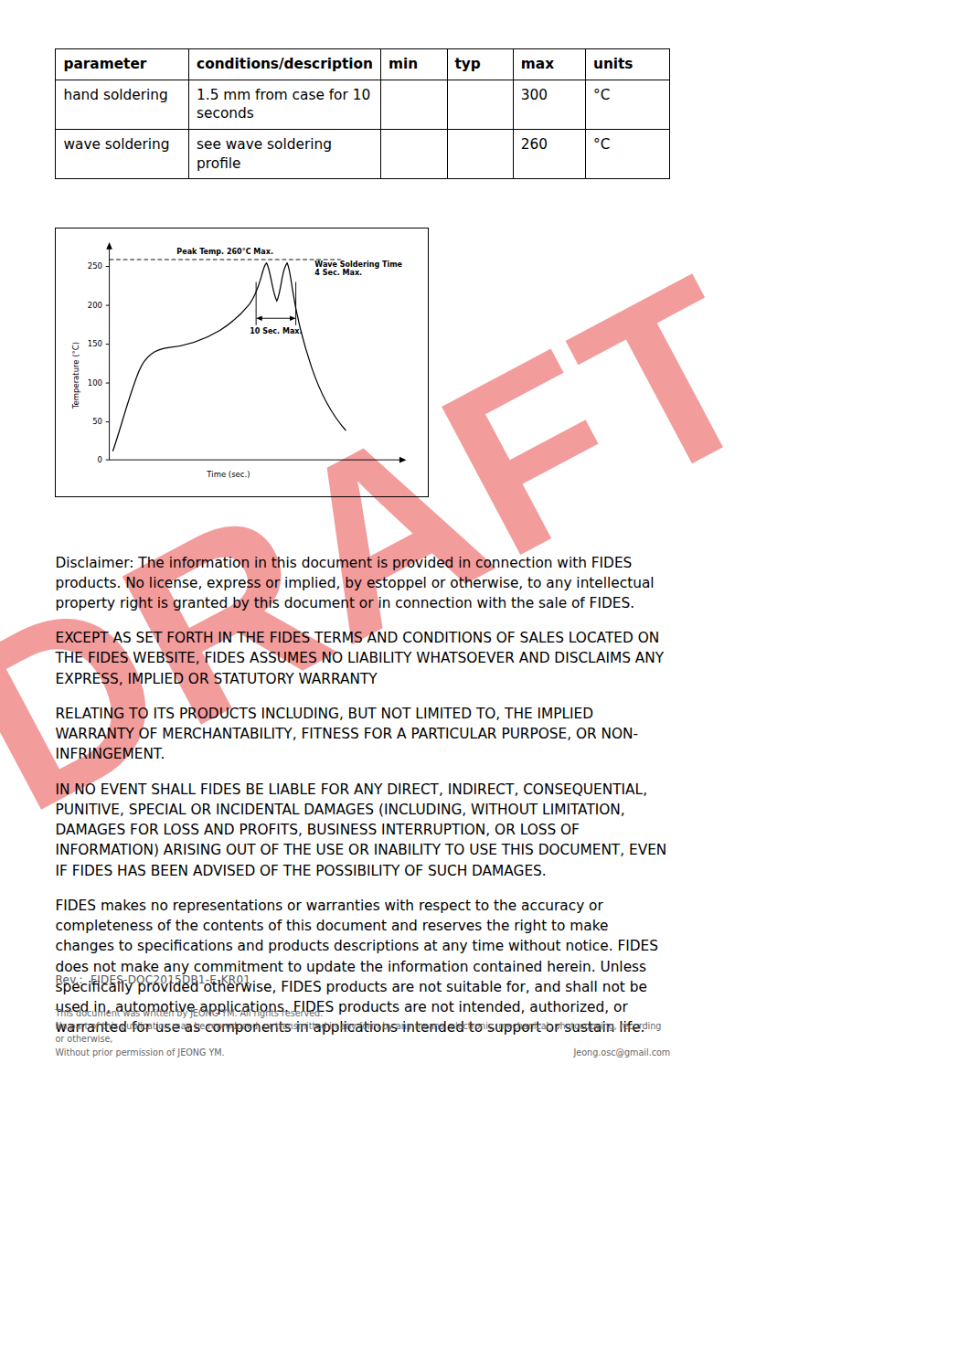DRAFT
| parameter | conditions/description | min | typ | max | units |
| --- | --- | --- | --- | --- | --- |
| hand soldering | 1.5 mm from case for 10 seconds | | | 300 | °C |
| wave soldering | see wave soldering profile | | | 260 | °C |
250 200 150 100 50 0 Temperature (°C) Time (sec.) Peak Temp. 260°C Max. Wave Soldering Time 4 Sec. Max. 10 Sec. Max.
Disclaimer: The information in this document is provided in connection with FIDES products. No license, express or implied, by estoppel or otherwise, to any intellectual property right is granted by this document or in connection with the sale of FIDES.
EXCEPT AS SET FORTH IN THE FIDES TERMS AND CONDITIONS OF SALES LOCATED ON THE FIDES WEBSITE, FIDES ASSUMES NO LIABILITY WHATSOEVER AND DISCLAIMS ANY EXPRESS, IMPLIED OR STATUTORY WARRANTY
RELATING TO ITS PRODUCTS INCLUDING, BUT NOT LIMITED TO, THE IMPLIED WARRANTY OF MERCHANTABILITY, FITNESS FOR A PARTICULAR PURPOSE, OR NON-INFRINGEMENT.
IN NO EVENT SHALL FIDES BE LIABLE FOR ANY DIRECT, INDIRECT, CONSEQUENTIAL, PUNITIVE, SPECIAL OR INCIDENTAL DAMAGES (INCLUDING, WITHOUT LIMITATION, DAMAGES FOR LOSS AND PROFITS, BUSINESS INTERRUPTION, OR LOSS OF INFORMATION) ARISING OUT OF THE USE OR INABILITY TO USE THIS DOCUMENT, EVEN IF FIDES HAS BEEN ADVISED OF THE POSSIBILITY OF SUCH DAMAGES.
FIDES makes no representations or warranties with respect to the accuracy or completeness of the contents of this document and reserves the right to make changes to specifications and products descriptions at any time without notice. FIDES does not make any commitment to update the information contained herein. Unless specifically provided otherwise, FIDES products are not suitable for, and shall not be used in, automotive applications. FIDES products are not intended, authorized, or warranted for use as components in applications intended to support or sustain life.
Rev.: FIDES-DOC2015DB1-E-KR01
This document was written by JEONG YM. All rights reserved.
No part of this publication may be reproduced, or transmitted in any form by any means, electronic, mechanical, photocopying, recording or otherwise,
Without prior permission of JEONG YM. Jeong.osc@gmail.com